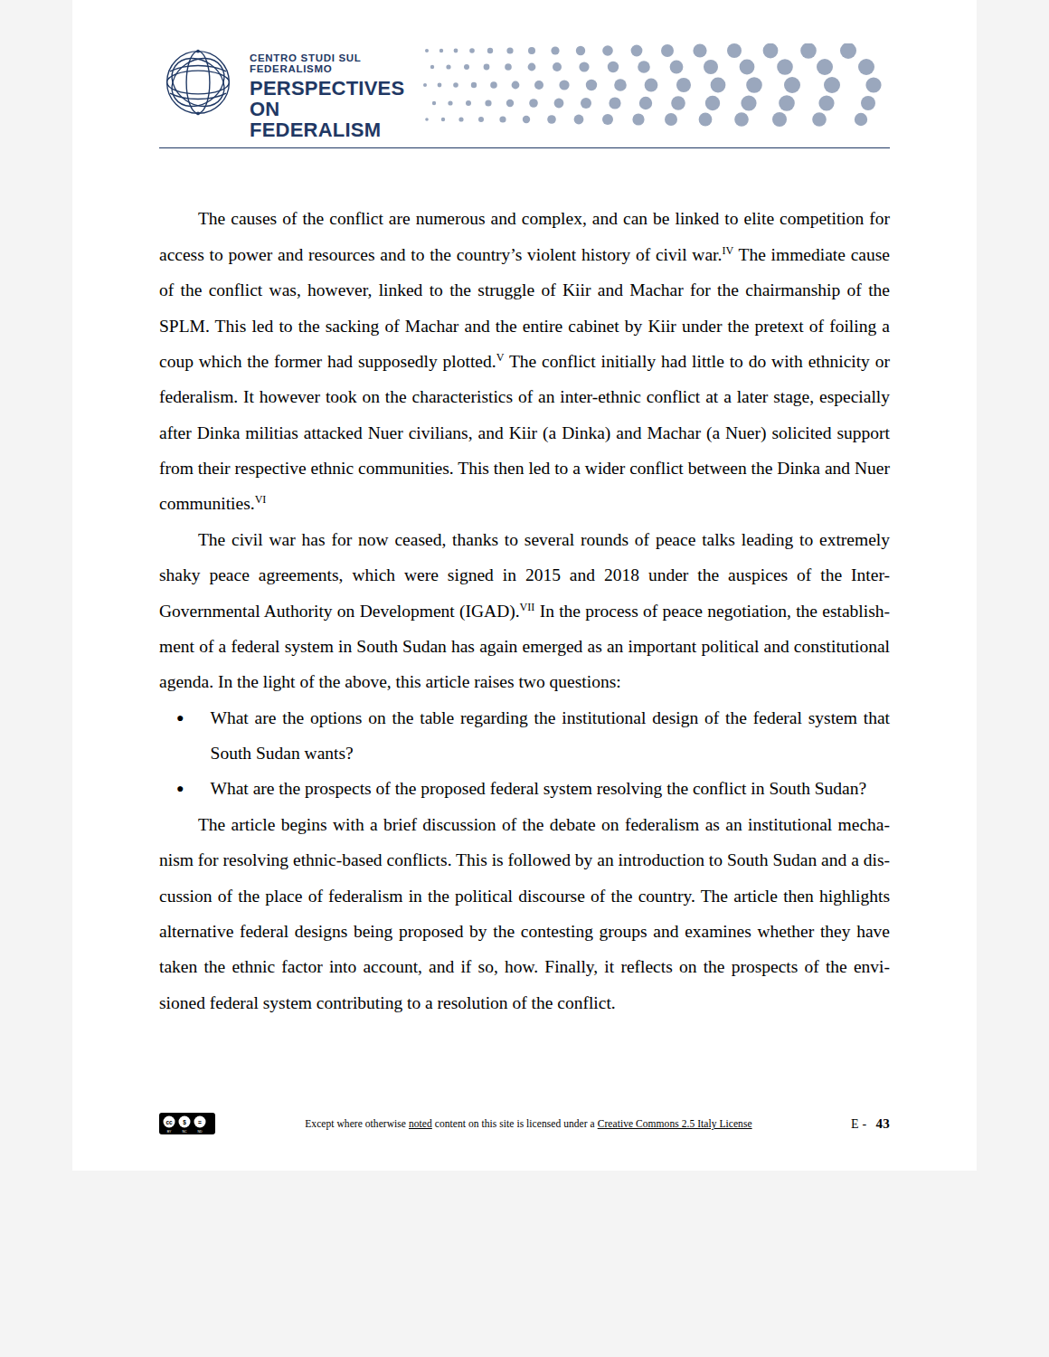Centro Studi sul Federalismo
Perspectives on Federalism
The causes of the conflict are numerous and complex, and can be linked to elite competition for access to power and resources and to the country’s violent history of civil war.IV The immediate cause of the conflict was, however, linked to the struggle of Kiir and Machar for the chairmanship of the SPLM. This led to the sacking of Machar and the entire cabinet by Kiir under the pretext of foiling a coup which the former had supposedly plotted.V The conflict initially had little to do with ethnicity or federalism. It however took on the characteristics of an inter-ethnic conflict at a later stage, especially after Dinka militias attacked Nuer civilians, and Kiir (a Dinka) and Machar (a Nuer) solicited support from their respective ethnic communities. This then led to a wider conflict between the Dinka and Nuer communities.VI
The civil war has for now ceased, thanks to several rounds of peace talks leading to extremely shaky peace agreements, which were signed in 2015 and 2018 under the auspices of the Inter-Governmental Authority on Development (IGAD).VII In the process of peace negotiation, the establishment of a federal system in South Sudan has again emerged as an important political and constitutional agenda. In the light of the above, this article raises two questions:
What are the options on the table regarding the institutional design of the federal system that South Sudan wants?
What are the prospects of the proposed federal system resolving the conflict in South Sudan?
The article begins with a brief discussion of the debate on federalism as an institutional mechanism for resolving ethnic-based conflicts. This is followed by an introduction to South Sudan and a discussion of the place of federalism in the political discourse of the country. The article then highlights alternative federal designs being proposed by the contesting groups and examines whether they have taken the ethnic factor into account, and if so, how. Finally, it reflects on the prospects of the envisioned federal system contributing to a resolution of the conflict.
cc $ = BY NC ND
Except where otherwise noted content on this site is licensed under a Creative Commons 2.5 Italy License
E -43